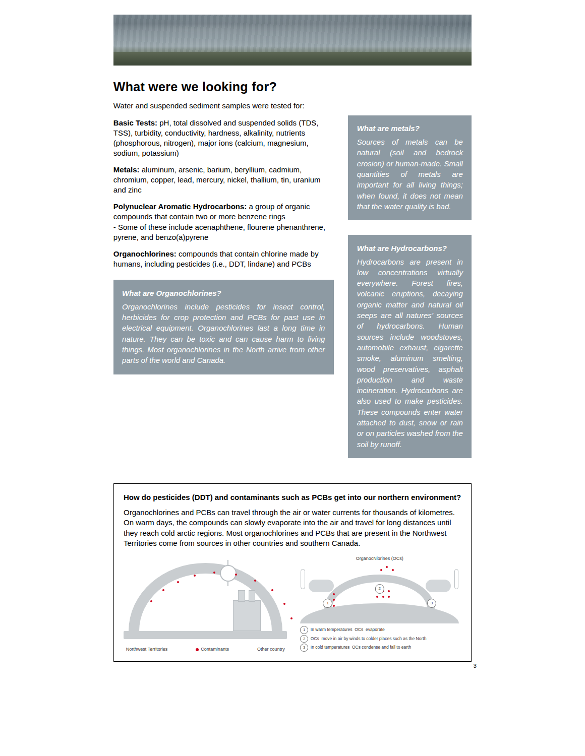What were we looking for?
Water and suspended sediment samples were tested for:
Basic Tests: pH, total dissolved and suspended solids (TDS, TSS), turbidity, conductivity, hardness, alkalinity, nutrients (phosphorous, nitrogen), major ions (calcium, magnesium, sodium, potassium)
Metals: aluminum, arsenic, barium, beryllium, cadmium, chromium, copper, lead, mercury, nickel, thallium, tin, uranium and zinc
Polynuclear Aromatic Hydrocarbons: a group of organic compounds that contain two or more benzene rings
- Some of these include acenaphthene, flourene phenanthrene, pyrene, and benzo(a)pyrene
Organochlorines: compounds that contain chlorine made by humans, including pesticides (i.e., DDT, lindane) and PCBs
What are Organochlorines?
Organochlorines include pesticides for insect control, herbicides for crop protection and PCBs for past use in electrical equipment. Organochlorines last a long time in nature. They can be toxic and can cause harm to living things. Most organochlorines in the North arrive from other parts of the world and Canada.
What are metals?
Sources of metals can be natural (soil and bedrock erosion) or human-made. Small quantities of metals are important for all living things; when found, it does not mean that the water quality is bad.
What are Hydrocarbons?
Hydrocarbons are present in low concentrations virtually everywhere. Forest fires, volcanic eruptions, decaying organic matter and natural oil seeps are all natures’ sources of hydrocarbons. Human sources include woodstoves, automobile exhaust, cigarette smoke, aluminum smelting, wood preservatives, asphalt production and waste incineration. Hydrocarbons are also used to make pesticides. These compounds enter water attached to dust, snow or rain or on particles washed from the soil by runoff.
How do pesticides (DDT) and contaminants such as PCBs get into our northern environment?
Organochlorines and PCBs can travel through the air or water currents for thousands of kilometres. On warm days, the compounds can slowly evaporate into the air and travel for long distances until they reach cold arctic regions. Most organochlorines and PCBs that are present in the Northwest Territories come from sources in other countries and southern Canada.
Northwest Territories Contaminants Other country
OrganocNlorines (OCs)
1
2
3
1 In warm temperatures OCs evaporate
2 OCs move in air by winds to colder places such as the North
3 In cold temperatures OCs condense and fall to earth
3